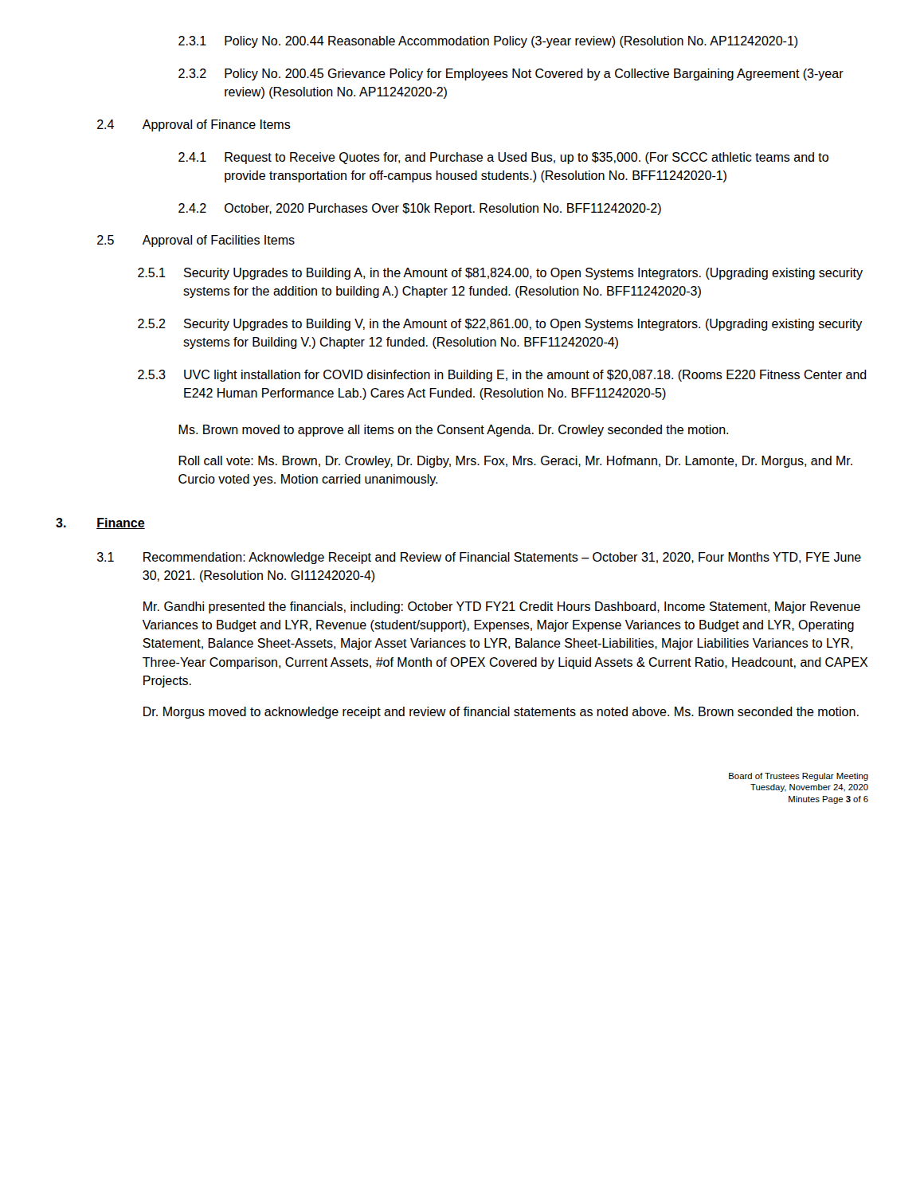2.3.1
Policy No. 200.44 Reasonable Accommodation Policy (3-year review) (Resolution No. AP11242020-1)
2.3.2
Policy No. 200.45 Grievance Policy for Employees Not Covered by a Collective Bargaining Agreement (3-year review) (Resolution No. AP11242020-2)
2.4
Approval of Finance Items
2.4.1
Request to Receive Quotes for, and Purchase a Used Bus, up to $35,000. (For SCCC athletic teams and to provide transportation for off-campus housed students.) (Resolution No. BFF11242020-1)
2.4.2
October, 2020 Purchases Over $10k Report. Resolution No. BFF11242020-2)
2.5
Approval of Facilities Items
2.5.1
Security Upgrades to Building A, in the Amount of $81,824.00, to Open Systems Integrators. (Upgrading existing security systems for the addition to building A.) Chapter 12 funded. (Resolution No. BFF11242020-3)
2.5.2
Security Upgrades to Building V, in the Amount of $22,861.00, to Open Systems Integrators. (Upgrading existing security systems for Building V.) Chapter 12 funded. (Resolution No. BFF11242020-4)
2.5.3
UVC light installation for COVID disinfection in Building E, in the amount of $20,087.18. (Rooms E220 Fitness Center and E242 Human Performance Lab.) Cares Act Funded. (Resolution No. BFF11242020-5)
Ms. Brown moved to approve all items on the Consent Agenda. Dr. Crowley seconded the motion.
Roll call vote: Ms. Brown, Dr. Crowley, Dr. Digby, Mrs. Fox, Mrs. Geraci, Mr. Hofmann, Dr. Lamonte, Dr. Morgus, and Mr. Curcio voted yes. Motion carried unanimously.
3.
Finance
3.1
Recommendation: Acknowledge Receipt and Review of Financial Statements – October 31, 2020, Four Months YTD, FYE June 30, 2021. (Resolution No. GI11242020-4)
Mr. Gandhi presented the financials, including: October YTD FY21 Credit Hours Dashboard, Income Statement, Major Revenue Variances to Budget and LYR, Revenue (student/support), Expenses, Major Expense Variances to Budget and LYR, Operating Statement, Balance Sheet-Assets, Major Asset Variances to LYR, Balance Sheet-Liabilities, Major Liabilities Variances to LYR, Three-Year Comparison, Current Assets, #of Month of OPEX Covered by Liquid Assets & Current Ratio, Headcount, and CAPEX Projects.
Dr. Morgus moved to acknowledge receipt and review of financial statements as noted above. Ms. Brown seconded the motion.
Board of Trustees Regular Meeting
Tuesday, November 24, 2020
Minutes Page 3 of 6